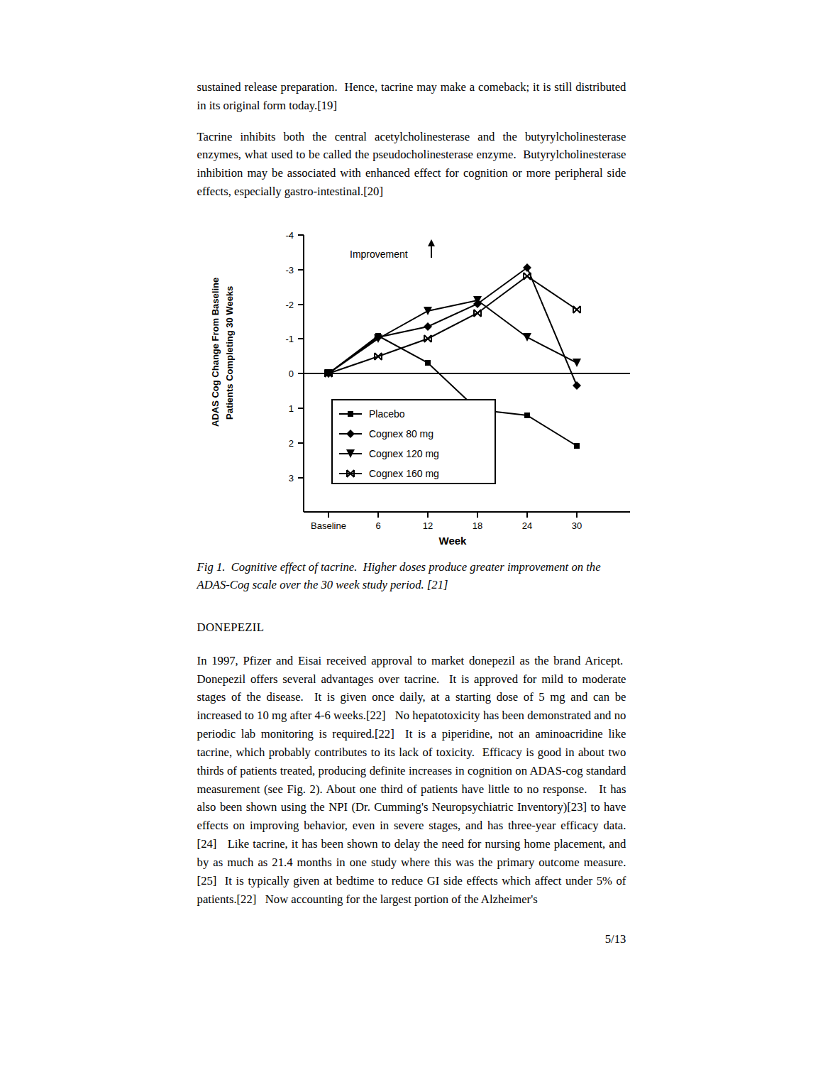sustained release preparation. Hence, tacrine may make a comeback; it is still distributed in its original form today.[19]
Tacrine inhibits both the central acetylcholinesterase and the butyrylcholinesterase enzymes, what used to be called the pseudocholinesterase enzyme. Butyrylcholinesterase inhibition may be associated with enhanced effect for cognition or more peripheral side effects, especially gastro-intestinal.[20]
-4 -3 -2 -1 0 1 2 3 ADAS Cog Change From Baseline Patients Completing 30 Weeks Baseline 6 12 18 24 30 Week Improvement Placebo Cognex 80 mg Cognex 120 mg Cognex 160 mg
Fig 1. Cognitive effect of tacrine. Higher doses produce greater improvement on the ADAS-Cog scale over the 30 week study period. [21]
Donepezil
In 1997, Pfizer and Eisai received approval to market donepezil as the brand Aricept. Donepezil offers several advantages over tacrine. It is approved for mild to moderate stages of the disease. It is given once daily, at a starting dose of 5 mg and can be increased to 10 mg after 4-6 weeks.[22] No hepatotoxicity has been demonstrated and no periodic lab monitoring is required.[22] It is a piperidine, not an aminoacridine like tacrine, which probably contributes to its lack of toxicity. Efficacy is good in about two thirds of patients treated, producing definite increases in cognition on ADAS-cog standard measurement (see Fig. 2). About one third of patients have little to no response. It has also been shown using the NPI (Dr. Cumming's Neuropsychiatric Inventory)[23] to have effects on improving behavior, even in severe stages, and has three-year efficacy data.[24] Like tacrine, it has been shown to delay the need for nursing home placement, and by as much as 21.4 months in one study where this was the primary outcome measure.[25] It is typically given at bedtime to reduce GI side effects which affect under 5% of patients.[22] Now accounting for the largest portion of the Alzheimer's
5/13